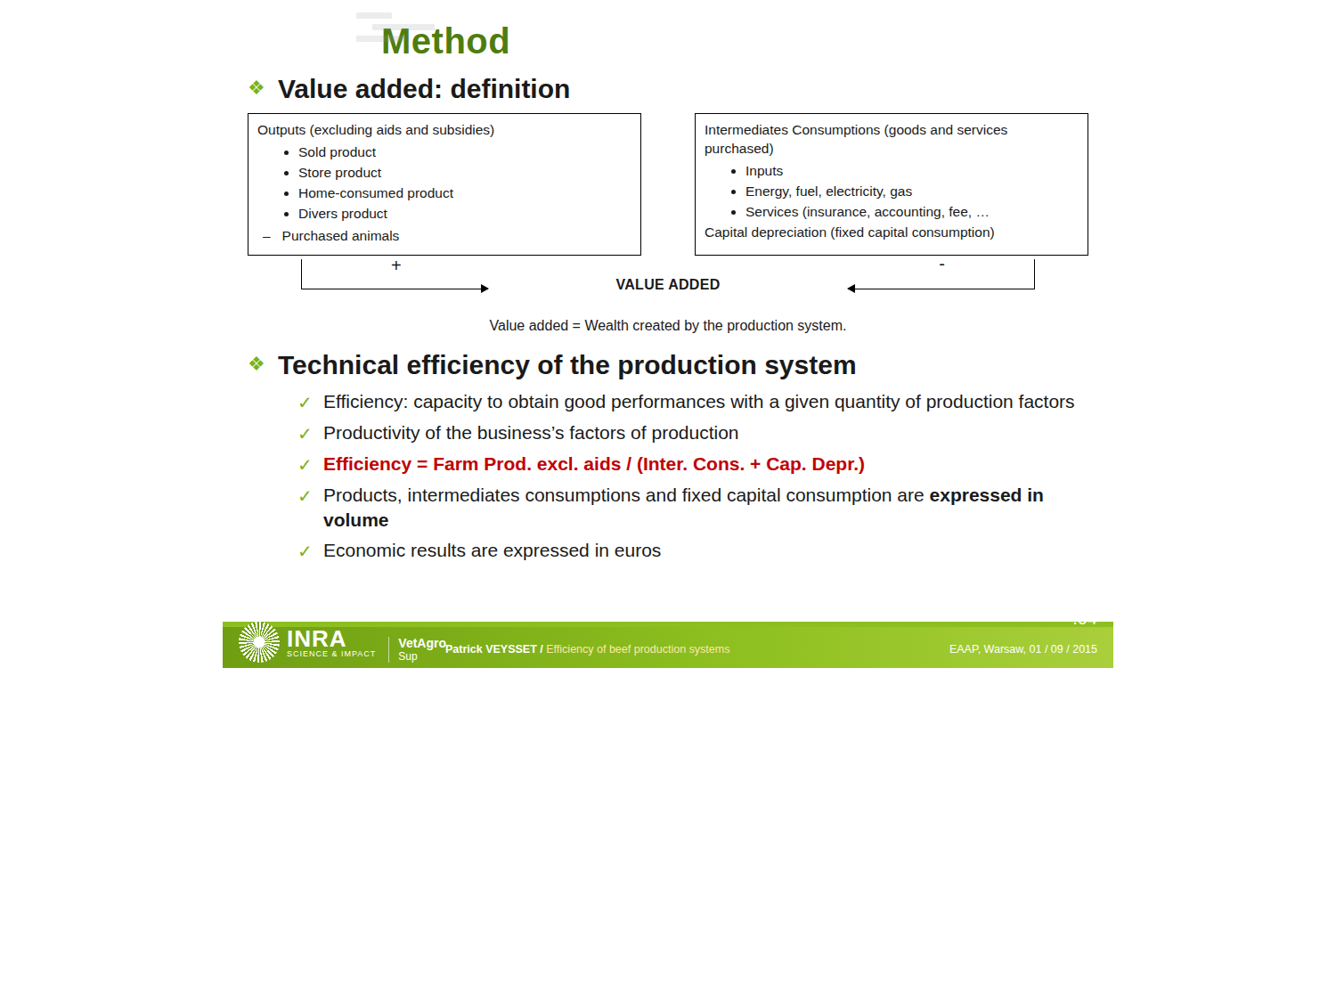Method
❖
Value added: definition
Outputs (excluding aids and subsidies)
Sold product
Store product
Home-consumed product
Divers product
Purchased animals
Intermediates Consumptions (goods and services purchased)
Inputs
Energy, fuel, electricity, gas
Services (insurance, accounting, fee, …
Capital depreciation (fixed capital consumption)
+
VALUE ADDED
-
Value added = Wealth created by the production system.
❖
Technical efficiency of the production system
✓Efficiency: capacity to obtain good performances with a given quantity of production factors
✓Productivity of the business’s factors of production
✓Efficiency = Farm Prod. excl. aids / (Inter. Cons. + Cap. Depr.)
✓Products, intermediates consumptions and fixed capital consumption are expressed in volume
✓Economic results are expressed in euros
INRA
SCIENCE & IMPACT
VetAgro
Sup
Patrick VEYSSET / Efficiency of beef production systems
.04
EAAP, Warsaw, 01 / 09 / 2015